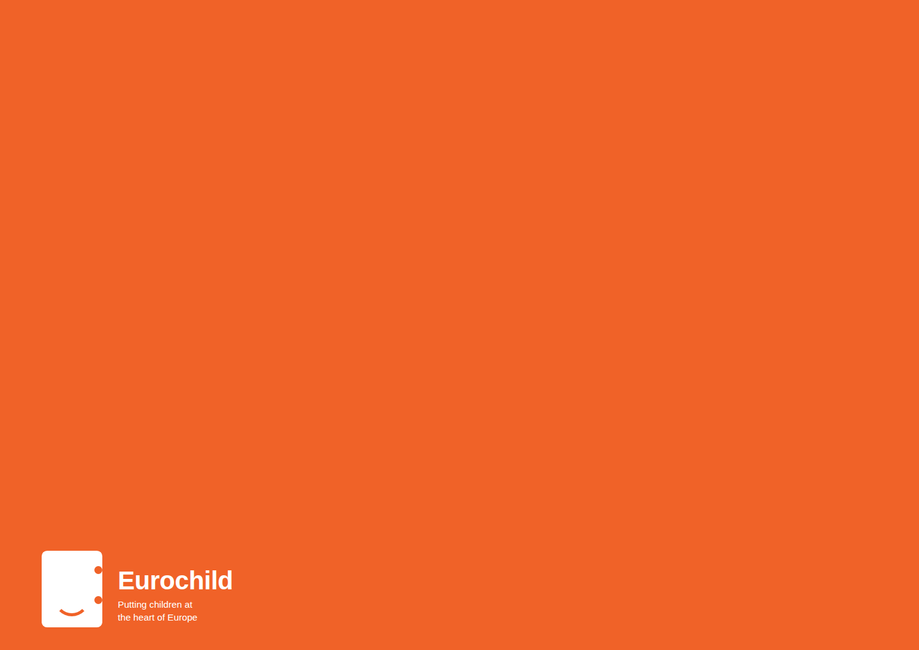Eurochild
Putting children at
the heart of Europe